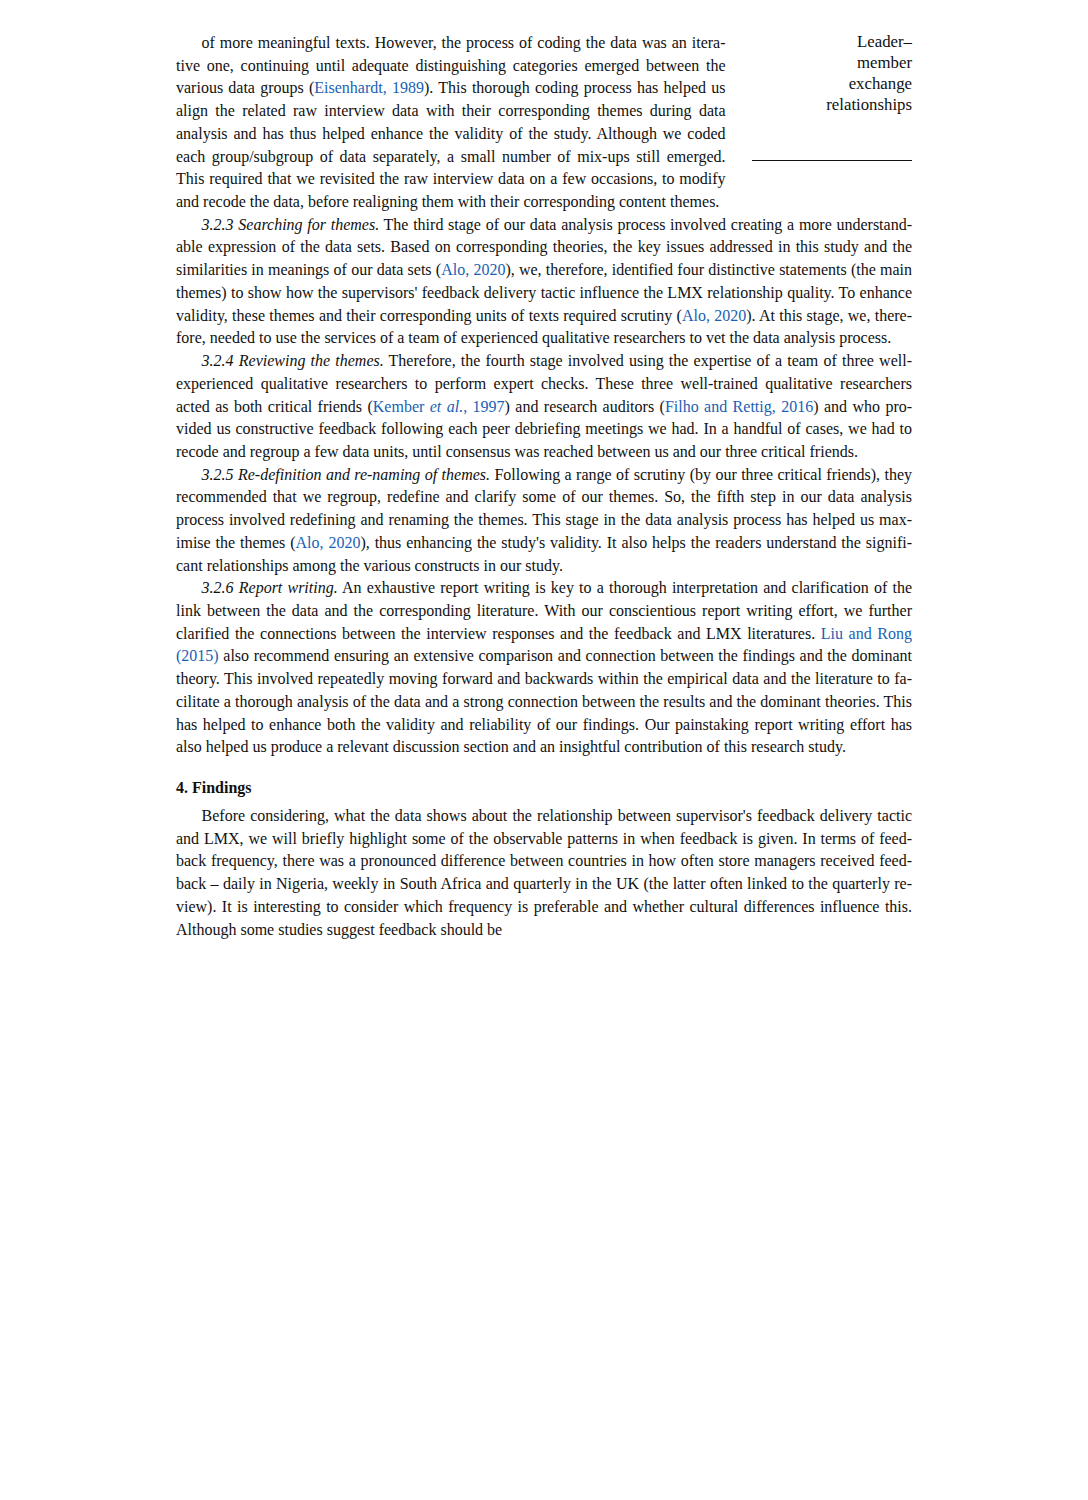Leader–
member
exchange
relationships
of more meaningful texts. However, the process of coding the data was an iterative one, continuing until adequate distinguishing categories emerged between the various data groups (Eisenhardt, 1989). This thorough coding process has helped us align the related raw interview data with their corresponding themes during data analysis and has thus helped enhance the validity of the study. Although we coded each group/subgroup of data separately, a small number of mix-ups still emerged. This required that we revisited the raw interview data on a few occasions, to modify and recode the data, before realigning them with their corresponding content themes.
3.2.3 Searching for themes. The third stage of our data analysis process involved creating a more understandable expression of the data sets. Based on corresponding theories, the key issues addressed in this study and the similarities in meanings of our data sets (Alo, 2020), we, therefore, identified four distinctive statements (the main themes) to show how the supervisors' feedback delivery tactic influence the LMX relationship quality. To enhance validity, these themes and their corresponding units of texts required scrutiny (Alo, 2020). At this stage, we, therefore, needed to use the services of a team of experienced qualitative researchers to vet the data analysis process.
3.2.4 Reviewing the themes. Therefore, the fourth stage involved using the expertise of a team of three well-experienced qualitative researchers to perform expert checks. These three well-trained qualitative researchers acted as both critical friends (Kember et al., 1997) and research auditors (Filho and Rettig, 2016) and who provided us constructive feedback following each peer debriefing meetings we had. In a handful of cases, we had to recode and regroup a few data units, until consensus was reached between us and our three critical friends.
3.2.5 Re-definition and re-naming of themes. Following a range of scrutiny (by our three critical friends), they recommended that we regroup, redefine and clarify some of our themes. So, the fifth step in our data analysis process involved redefining and renaming the themes. This stage in the data analysis process has helped us maximise the themes (Alo, 2020), thus enhancing the study's validity. It also helps the readers understand the significant relationships among the various constructs in our study.
3.2.6 Report writing. An exhaustive report writing is key to a thorough interpretation and clarification of the link between the data and the corresponding literature. With our conscientious report writing effort, we further clarified the connections between the interview responses and the feedback and LMX literatures. Liu and Rong (2015) also recommend ensuring an extensive comparison and connection between the findings and the dominant theory. This involved repeatedly moving forward and backwards within the empirical data and the literature to facilitate a thorough analysis of the data and a strong connection between the results and the dominant theories. This has helped to enhance both the validity and reliability of our findings. Our painstaking report writing effort has also helped us produce a relevant discussion section and an insightful contribution of this research study.
4. Findings
Before considering, what the data shows about the relationship between supervisor's feedback delivery tactic and LMX, we will briefly highlight some of the observable patterns in when feedback is given. In terms of feedback frequency, there was a pronounced difference between countries in how often store managers received feedback – daily in Nigeria, weekly in South Africa and quarterly in the UK (the latter often linked to the quarterly review). It is interesting to consider which frequency is preferable and whether cultural differences influence this. Although some studies suggest feedback should be